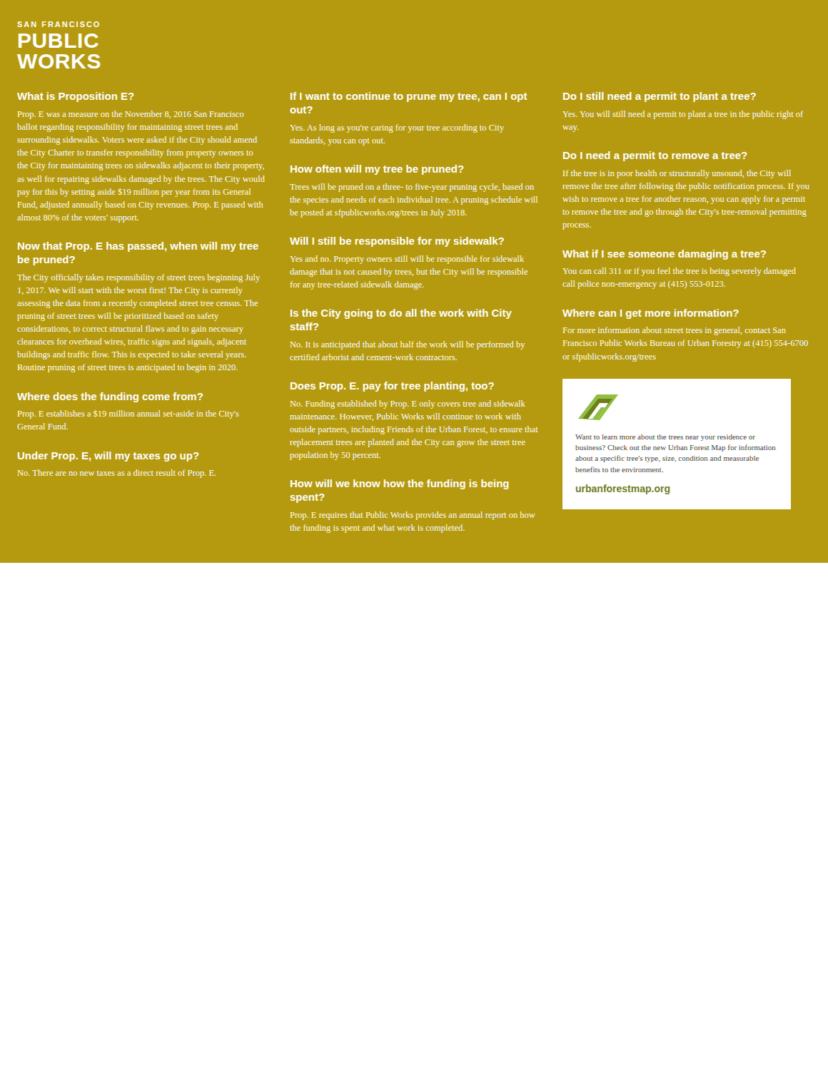San Francisco
Public Works
What is Proposition E?
Prop. E was a measure on the November 8, 2016 San Francisco ballot regarding responsibility for maintaining street trees and surrounding sidewalks. Voters were asked if the City should amend the City Charter to transfer responsibility from property owners to the City for maintaining trees on sidewalks adjacent to their property, as well for repairing sidewalks damaged by the trees. The City would pay for this by setting aside $19 million per year from its General Fund, adjusted annually based on City revenues. Prop. E passed with almost 80% of the voters' support.
Now that Prop. E has passed, when will my tree be pruned?
The City officially takes responsibility of street trees beginning July 1, 2017. We will start with the worst first! The City is currently assessing the data from a recently completed street tree census. The pruning of street trees will be prioritized based on safety considerations, to correct structural flaws and to gain necessary clearances for overhead wires, traffic signs and signals, adjacent buildings and traffic flow. This is expected to take several years. Routine pruning of street trees is anticipated to begin in 2020.
Where does the funding come from?
Prop. E establishes a $19 million annual set-aside in the City's General Fund.
Under Prop. E, will my taxes go up?
No. There are no new taxes as a direct result of Prop. E.
If I want to continue to prune my tree, can I opt out?
Yes. As long as you're caring for your tree according to City standards, you can opt out.
How often will my tree be pruned?
Trees will be pruned on a three- to five-year pruning cycle, based on the species and needs of each individual tree. A pruning schedule will be posted at sfpublicworks.org/trees in July 2018.
Will I still be responsible for my sidewalk?
Yes and no. Property owners still will be responsible for sidewalk damage that is not caused by trees, but the City will be responsible for any tree-related sidewalk damage.
Is the City going to do all the work with City staff?
No. It is anticipated that about half the work will be performed by certified arborist and cement-work contractors.
Does Prop. E. pay for tree planting, too?
No. Funding established by Prop. E only covers tree and sidewalk maintenance. However, Public Works will continue to work with outside partners, including Friends of the Urban Forest, to ensure that replacement trees are planted and the City can grow the street tree population by 50 percent.
How will we know how the funding is being spent?
Prop. E requires that Public Works provides an annual report on how the funding is spent and what work is completed.
Do I still need a permit to plant a tree?
Yes. You will still need a permit to plant a tree in the public right of way.
Do I need a permit to remove a tree?
If the tree is in poor health or structurally unsound, the City will remove the tree after following the public notification process. If you wish to remove a tree for another reason, you can apply for a permit to remove the tree and go through the City's tree-removal permitting process.
What if I see someone damaging a tree?
You can call 311 or if you feel the tree is being severely damaged call police non-emergency at (415) 553-0123.
Where can I get more information?
For more information about street trees in general, contact San Francisco Public Works Bureau of Urban Forestry at (415) 554-6700 or sfpublicworks.org/trees
Want to learn more about the trees near your residence or business? Check out the new Urban Forest Map for information about a specific tree's type, size, condition and measurable benefits to the environment.
urbanforestmap.org